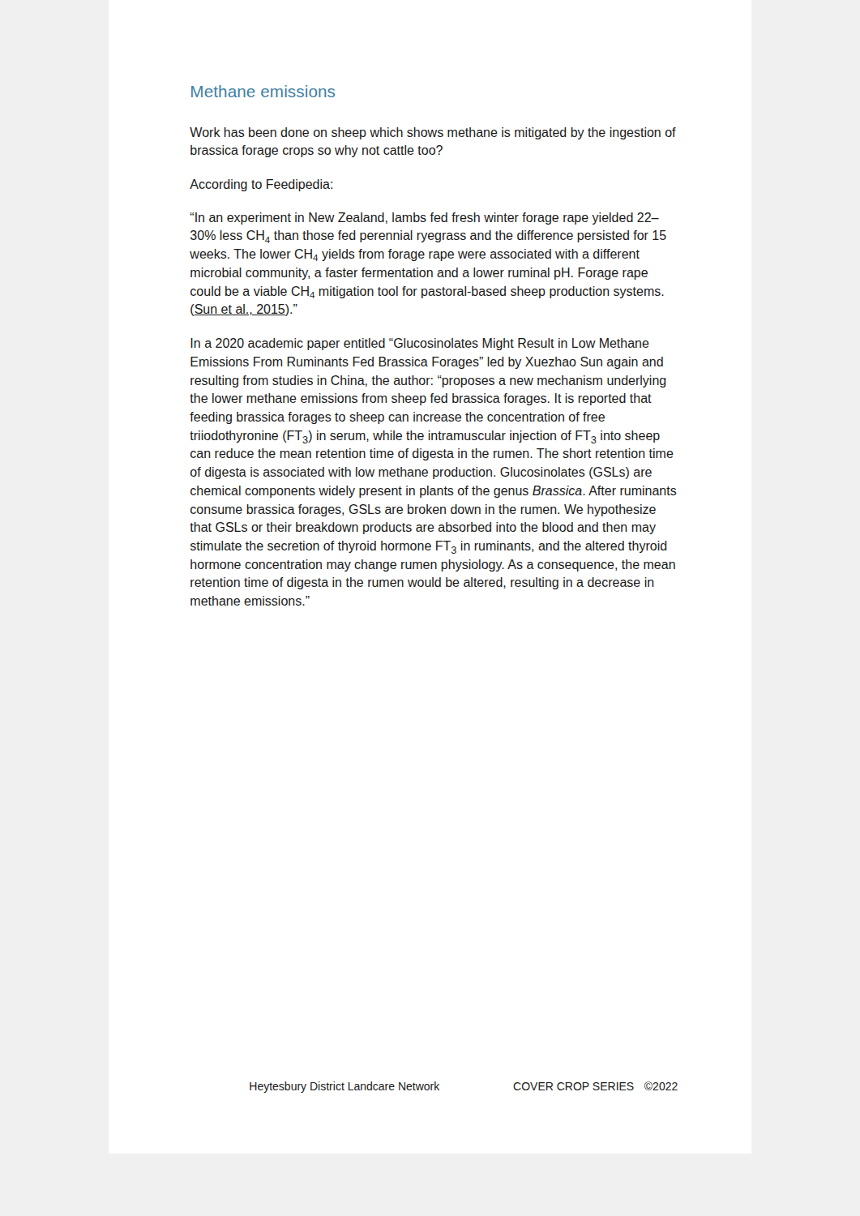Methane emissions
Work has been done on sheep which shows methane is mitigated by the ingestion of brassica forage crops so why not cattle too?
According to Feedipedia:
“In an experiment in New Zealand, lambs fed fresh winter forage rape yielded 22–30% less CH4 than those fed perennial ryegrass and the difference persisted for 15 weeks. The lower CH4 yields from forage rape were associated with a different microbial community, a faster fermentation and a lower ruminal pH. Forage rape could be a viable CH4 mitigation tool for pastoral-based sheep production systems. (Sun et al., 2015).”
In a 2020 academic paper entitled “Glucosinolates Might Result in Low Methane Emissions From Ruminants Fed Brassica Forages” led by Xuezhao Sun again and resulting from studies in China, the author: “proposes a new mechanism underlying the lower methane emissions from sheep fed brassica forages. It is reported that feeding brassica forages to sheep can increase the concentration of free triiodothyronine (FT3) in serum, while the intramuscular injection of FT3 into sheep can reduce the mean retention time of digesta in the rumen. The short retention time of digesta is associated with low methane production. Glucosinolates (GSLs) are chemical components widely present in plants of the genus Brassica. After ruminants consume brassica forages, GSLs are broken down in the rumen. We hypothesize that GSLs or their breakdown products are absorbed into the blood and then may stimulate the secretion of thyroid hormone FT3 in ruminants, and the altered thyroid hormone concentration may change rumen physiology. As a consequence, the mean retention time of digesta in the rumen would be altered, resulting in a decrease in methane emissions.”
Heytesbury District Landcare Network
COVER CROP SERIES©2022